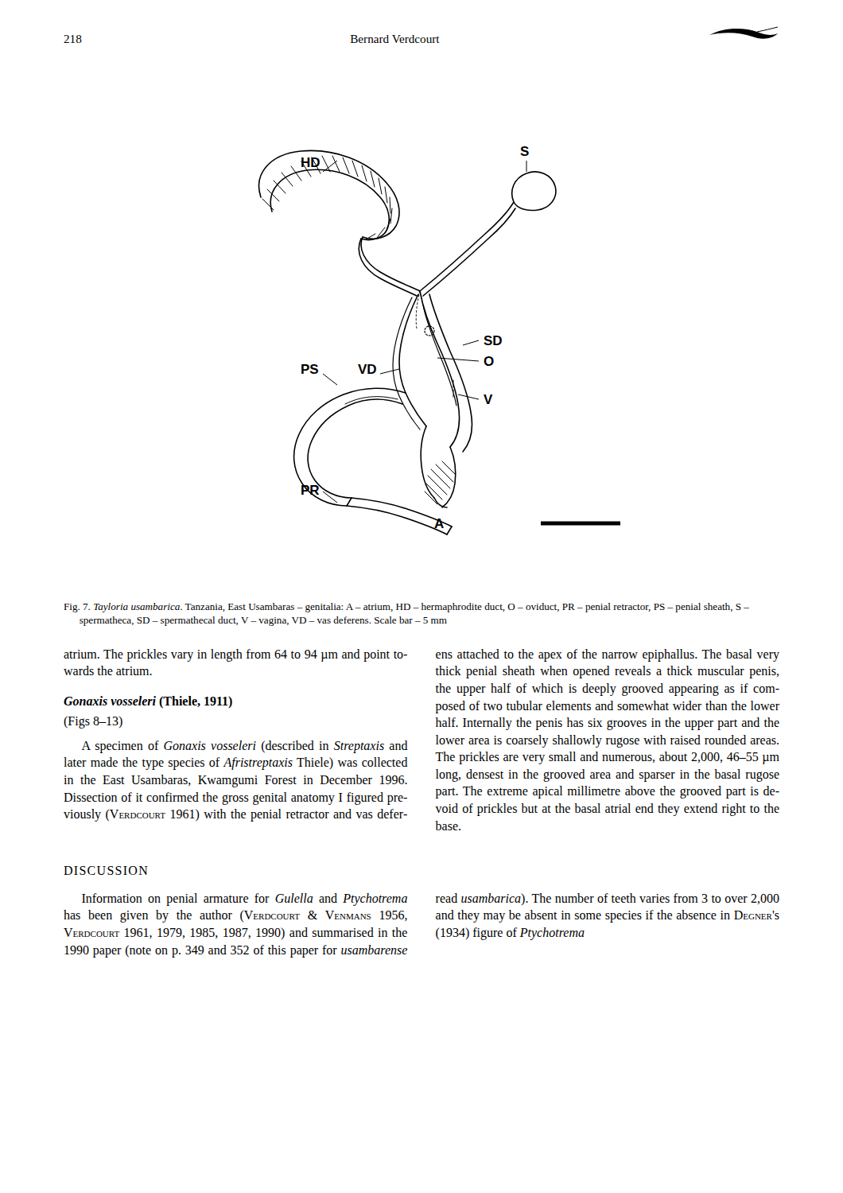218 Bernard Verdcourt
Figure 7. Tayloria usambarica genitalia Line drawing of the reproductive anatomy of Tayloria usambarica from Tanzania, East Usambaras, showing atrium, hermaphrodite duct, oviduct, penial retractor, penial sheath, spermatheca, spermathecal duct, vagina and vas deferens. HD S SD O VD V PS PR A
Fig. 7. Tayloria usambarica. Tanzania, East Usambaras – genitalia: A – atrium, HD – hermaphrodite duct, O – oviduct, PR – penial retractor, PS – penial sheath, S – spermatheca, SD – spermathecal duct, V – vagina, VD – vas deferens. Scale bar – 5 mm
atrium. The prickles vary in length from 64 to 94 µm and point towards the atrium.
Gonaxis vosseleri (Thiele, 1911)
(Figs 8–13)
A specimen of Gonaxis vosseleri (described in Streptaxis and later made the type species of Afristreptaxis Thiele) was collected in the East Usambaras, Kwamgumi Forest in December 1996. Dissection of it confirmed the gross genital anatomy I figured previously (Verdcourt 1961) with the penial retractor and vas deferens attached to the apex of the narrow epiphallus. The basal very thick penial sheath when opened reveals a thick muscular penis, the upper half of which is deeply grooved appearing as if composed of two tubular elements and somewhat wider than the lower half. Internally the penis has six grooves in the upper part and the lower area is coarsely shallowly rugose with raised rounded areas. The prickles are very small and numerous, about 2,000, 46–55 µm long, densest in the grooved area and sparser in the basal rugose part. The extreme apical millimetre above the grooved part is devoid of prickles but at the basal atrial end they extend right to the base.
DISCUSSION
Information on penial armature for Gulella and Ptychotrema has been given by the author (Verdcourt & Venmans 1956, Verdcourt 1961, 1979, 1985, 1987, 1990) and summarised in the 1990 paper (note on p. 349 and 352 of this paper for usambarense read usambarica). The number of teeth varies from 3 to over 2,000 and they may be absent in some species if the absence in Degner's (1934) figure of Ptychotrema